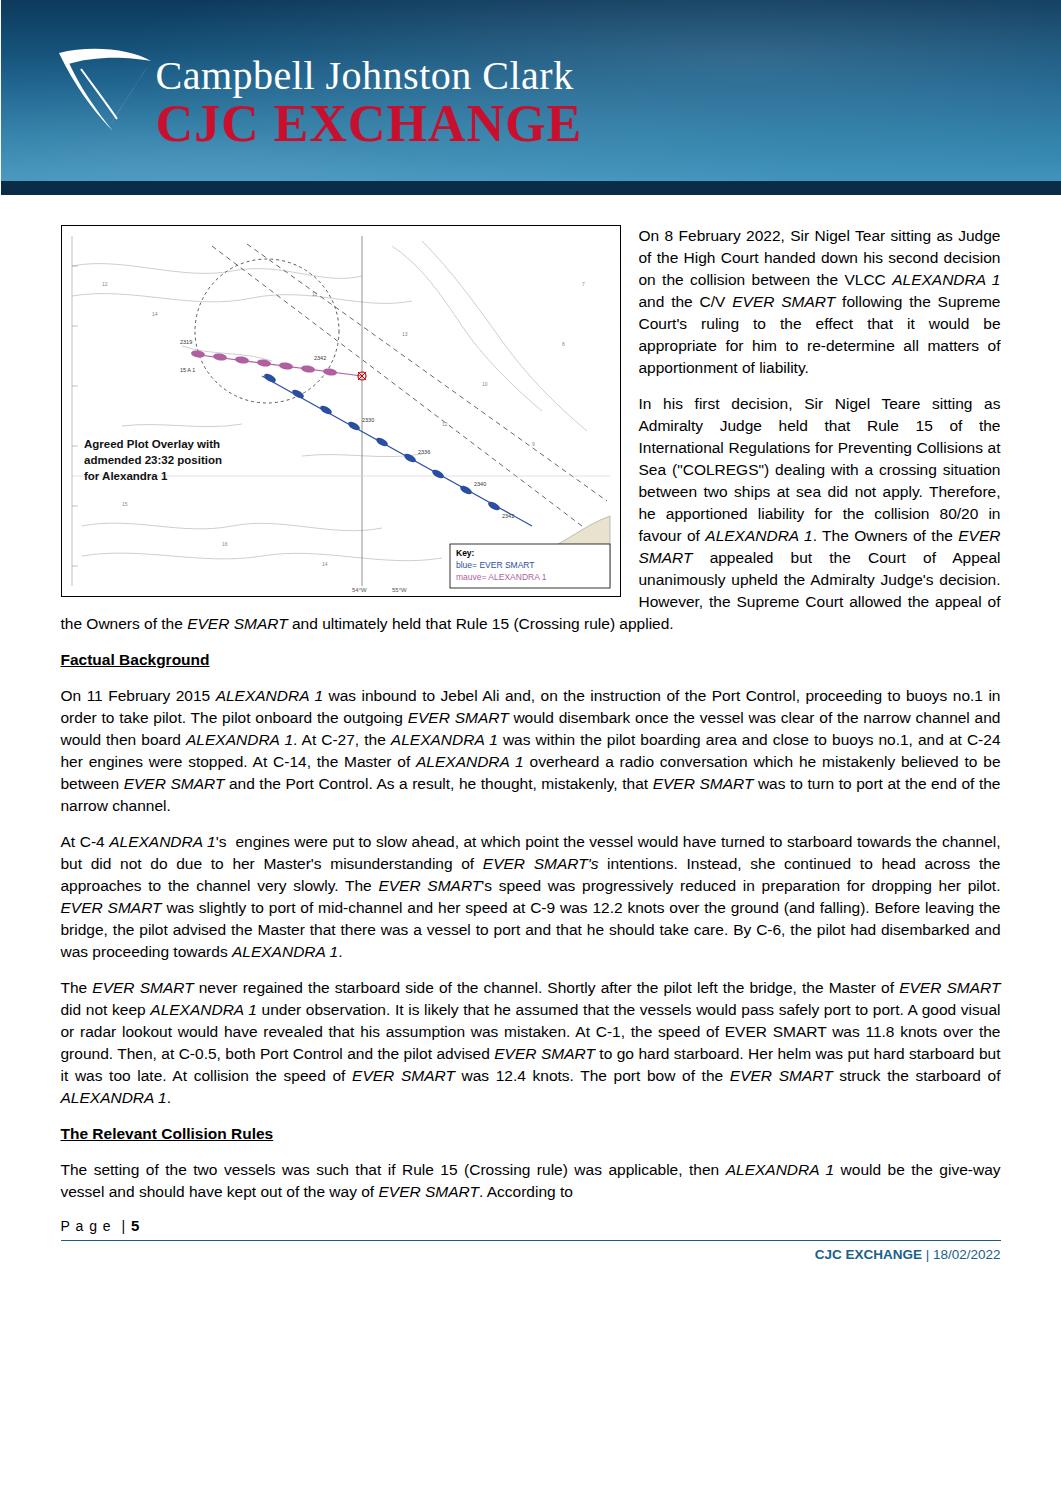Campbell Johnston Clark
CJC EXCHANGE
2319 15 A 1 2342 2330 2336 2340 2342 264 12 14 11 13 10 9 15 16 14 12 8 7 Agreed Plot Overlay with admended 23:32 position for Alexandra 1 Key: blue= EVER SMART mauve= ALEXANDRA 1 54°W 55°W
On 8 February 2022, Sir Nigel Tear sitting as Judge of the High Court handed down his second decision on the collision between the VLCC ALEXANDRA 1 and the C/V EVER SMART following the Supreme Court's ruling to the effect that it would be appropriate for him to re-determine all matters of apportionment of liability.
In his first decision, Sir Nigel Teare sitting as Admiralty Judge held that Rule 15 of the International Regulations for Preventing Collisions at Sea ("COLREGS") dealing with a crossing situation between two ships at sea did not apply. Therefore, he apportioned liability for the collision 80/20 in favour of ALEXANDRA 1. The Owners of the EVER SMART appealed but the Court of Appeal unanimously upheld the Admiralty Judge's decision. However, the Supreme Court allowed the appeal of the Owners of the EVER SMART and ultimately held that Rule 15 (Crossing rule) applied.
Factual Background
On 11 February 2015 ALEXANDRA 1 was inbound to Jebel Ali and, on the instruction of the Port Control, proceeding to buoys no.1 in order to take pilot. The pilot onboard the outgoing EVER SMART would disembark once the vessel was clear of the narrow channel and would then board ALEXANDRA 1. At C-27, the ALEXANDRA 1 was within the pilot boarding area and close to buoys no.1, and at C-24 her engines were stopped. At C-14, the Master of ALEXANDRA 1 overheard a radio conversation which he mistakenly believed to be between EVER SMART and the Port Control. As a result, he thought, mistakenly, that EVER SMART was to turn to port at the end of the narrow channel.
At C-4 ALEXANDRA 1's engines were put to slow ahead, at which point the vessel would have turned to starboard towards the channel, but did not do due to her Master's misunderstanding of EVER SMART's intentions. Instead, she continued to head across the approaches to the channel very slowly. The EVER SMART's speed was progressively reduced in preparation for dropping her pilot. EVER SMART was slightly to port of mid-channel and her speed at C-9 was 12.2 knots over the ground (and falling). Before leaving the bridge, the pilot advised the Master that there was a vessel to port and that he should take care. By C-6, the pilot had disembarked and was proceeding towards ALEXANDRA 1.
The EVER SMART never regained the starboard side of the channel. Shortly after the pilot left the bridge, the Master of EVER SMART did not keep ALEXANDRA 1 under observation. It is likely that he assumed that the vessels would pass safely port to port. A good visual or radar lookout would have revealed that his assumption was mistaken. At C-1, the speed of EVER SMART was 11.8 knots over the ground. Then, at C-0.5, both Port Control and the pilot advised EVER SMART to go hard starboard. Her helm was put hard starboard but it was too late. At collision the speed of EVER SMART was 12.4 knots. The port bow of the EVER SMART struck the starboard of ALEXANDRA 1.
The Relevant Collision Rules
The setting of the two vessels was such that if Rule 15 (Crossing rule) was applicable, then ALEXANDRA 1 would be the give-way vessel and should have kept out of the way of EVER SMART. According to
P a g e | 5
CJC EXCHANGE | 18/02/2022